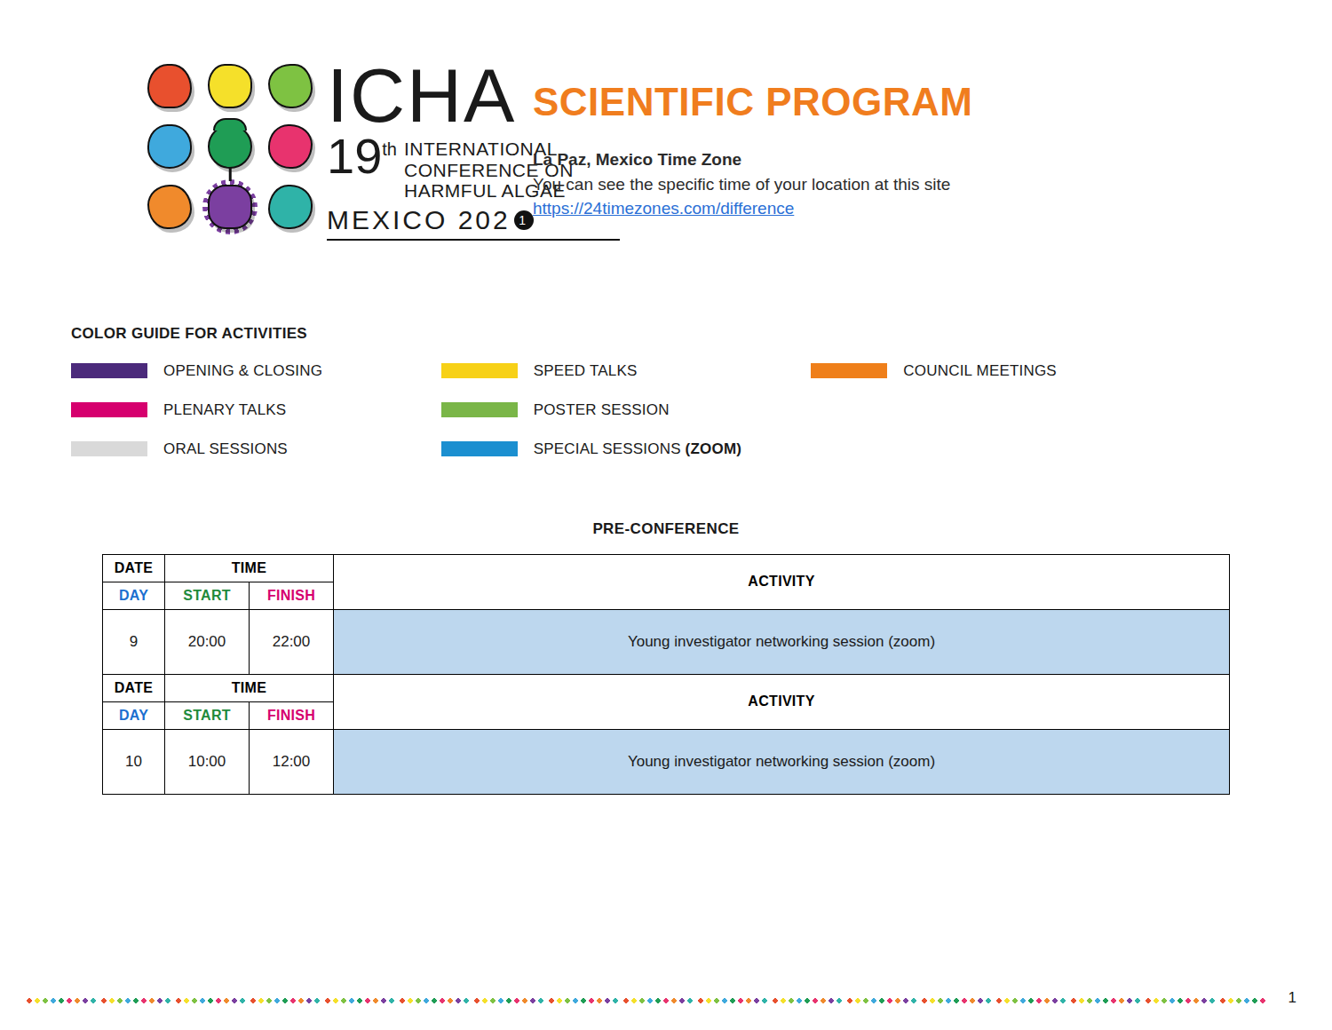ICHA
19th
INTERNATIONAL
CONFERENCE ON
HARMFUL ALGAE
MEXICO 2021
SCIENTIFIC PROGRAM
La Paz, Mexico Time Zone
You can see the specific time of your location at this site
https://24timezones.com/difference
COLOR GUIDE FOR ACTIVITIES
OPENING & CLOSING
SPEED TALKS
COUNCIL MEETINGS
PLENARY TALKS
POSTER SESSION
ORAL SESSIONS
SPECIAL SESSIONS (ZOOM)
PRE-CONFERENCE
| DATE | TIME | ACTIVITY |
| --- | --- | --- |
| DAY | START | FINISH |
| 9 | 20:00 | 22:00 | Young investigator networking session (zoom) |
| DATE | TIME | ACTIVITY |
| DAY | START | FINISH |
| 10 | 10:00 | 12:00 | Young investigator networking session (zoom) |
1